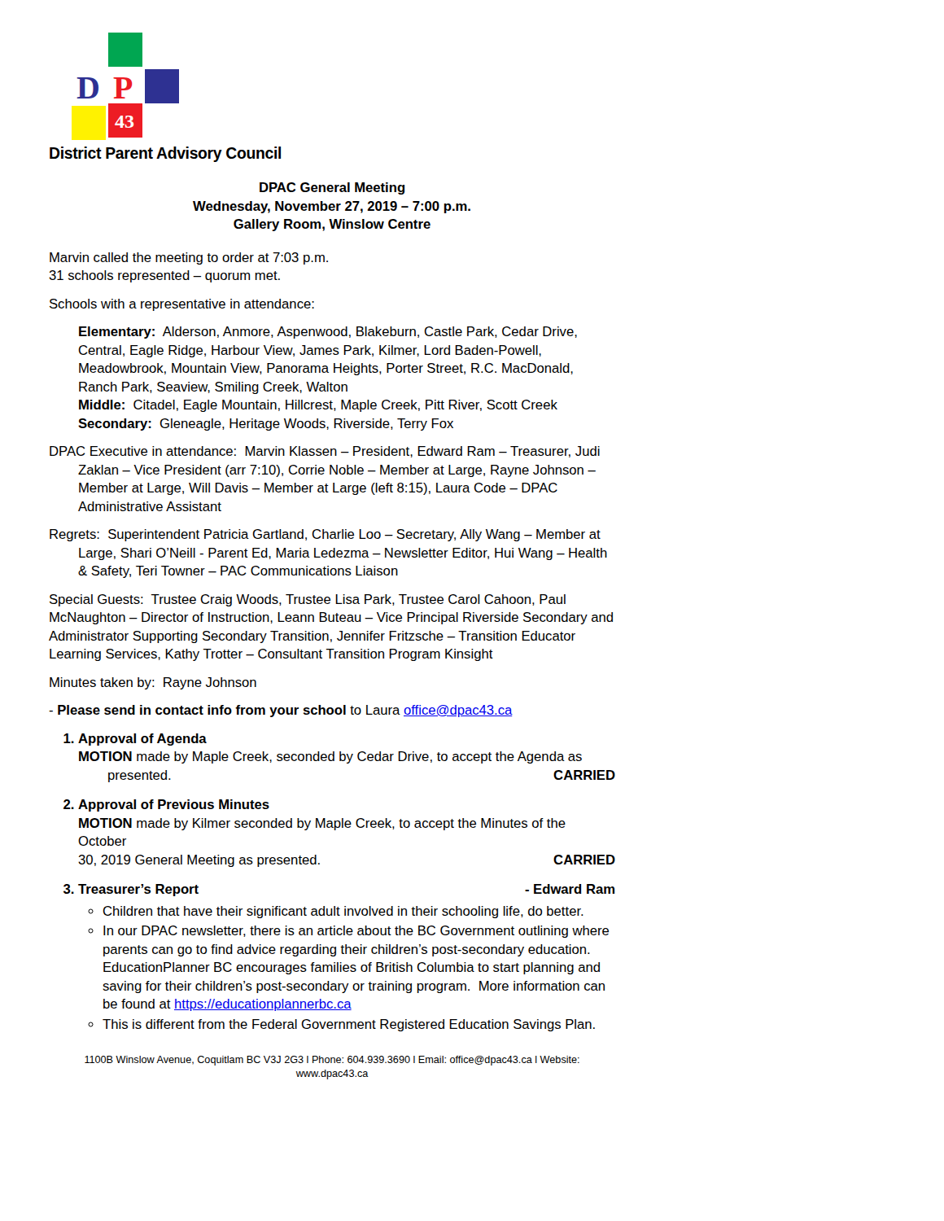D
P
A
C
43
District Parent Advisory Council
DPAC General Meeting
Wednesday, November 27, 2019 – 7:00 p.m.
Gallery Room, Winslow Centre
Marvin called the meeting to order at 7:03 p.m.
31 schools represented – quorum met.
Schools with a representative in attendance:
Elementary: Alderson, Anmore, Aspenwood, Blakeburn, Castle Park, Cedar Drive, Central, Eagle Ridge, Harbour View, James Park, Kilmer, Lord Baden-Powell, Meadowbrook, Mountain View, Panorama Heights, Porter Street, R.C. MacDonald, Ranch Park, Seaview, Smiling Creek, Walton
Middle: Citadel, Eagle Mountain, Hillcrest, Maple Creek, Pitt River, Scott Creek
Secondary: Gleneagle, Heritage Woods, Riverside, Terry Fox
DPAC Executive in attendance: Marvin Klassen – President, Edward Ram – Treasurer, Judi Zaklan – Vice President (arr 7:10), Corrie Noble – Member at Large, Rayne Johnson – Member at Large, Will Davis – Member at Large (left 8:15), Laura Code – DPAC Administrative Assistant
Regrets: Superintendent Patricia Gartland, Charlie Loo – Secretary, Ally Wang – Member at Large, Shari O’Neill - Parent Ed, Maria Ledezma – Newsletter Editor, Hui Wang – Health & Safety, Teri Towner – PAC Communications Liaison
Special Guests: Trustee Craig Woods, Trustee Lisa Park, Trustee Carol Cahoon, Paul McNaughton – Director of Instruction, Leann Buteau – Vice Principal Riverside Secondary and Administrator Supporting Secondary Transition, Jennifer Fritzsche – Transition Educator Learning Services, Kathy Trotter – Consultant Transition Program Kinsight
Minutes taken by: Rayne Johnson
- Please send in contact info from your school to Laura office@dpac43.ca
Approval of Agenda
MOTION made by Maple Creek, seconded by Cedar Drive, to accept the Agenda as
presented. CARRIED
Approval of Previous Minutes
MOTION made by Kilmer seconded by Maple Creek, to accept the Minutes of the October
30, 2019 General Meeting as presented. CARRIED
Treasurer’s Report - Edward Ram
Children that have their significant adult involved in their schooling life, do better.
In our DPAC newsletter, there is an article about the BC Government outlining where parents can go to find advice regarding their children’s post-secondary education. EducationPlanner BC encourages families of British Columbia to start planning and saving for their children’s post-secondary or training program. More information can be found at https://educationplannerbc.ca
This is different from the Federal Government Registered Education Savings Plan.
1100B Winslow Avenue, Coquitlam BC V3J 2G3 l Phone: 604.939.3690 l Email: office@dpac43.ca l Website: www.dpac43.ca